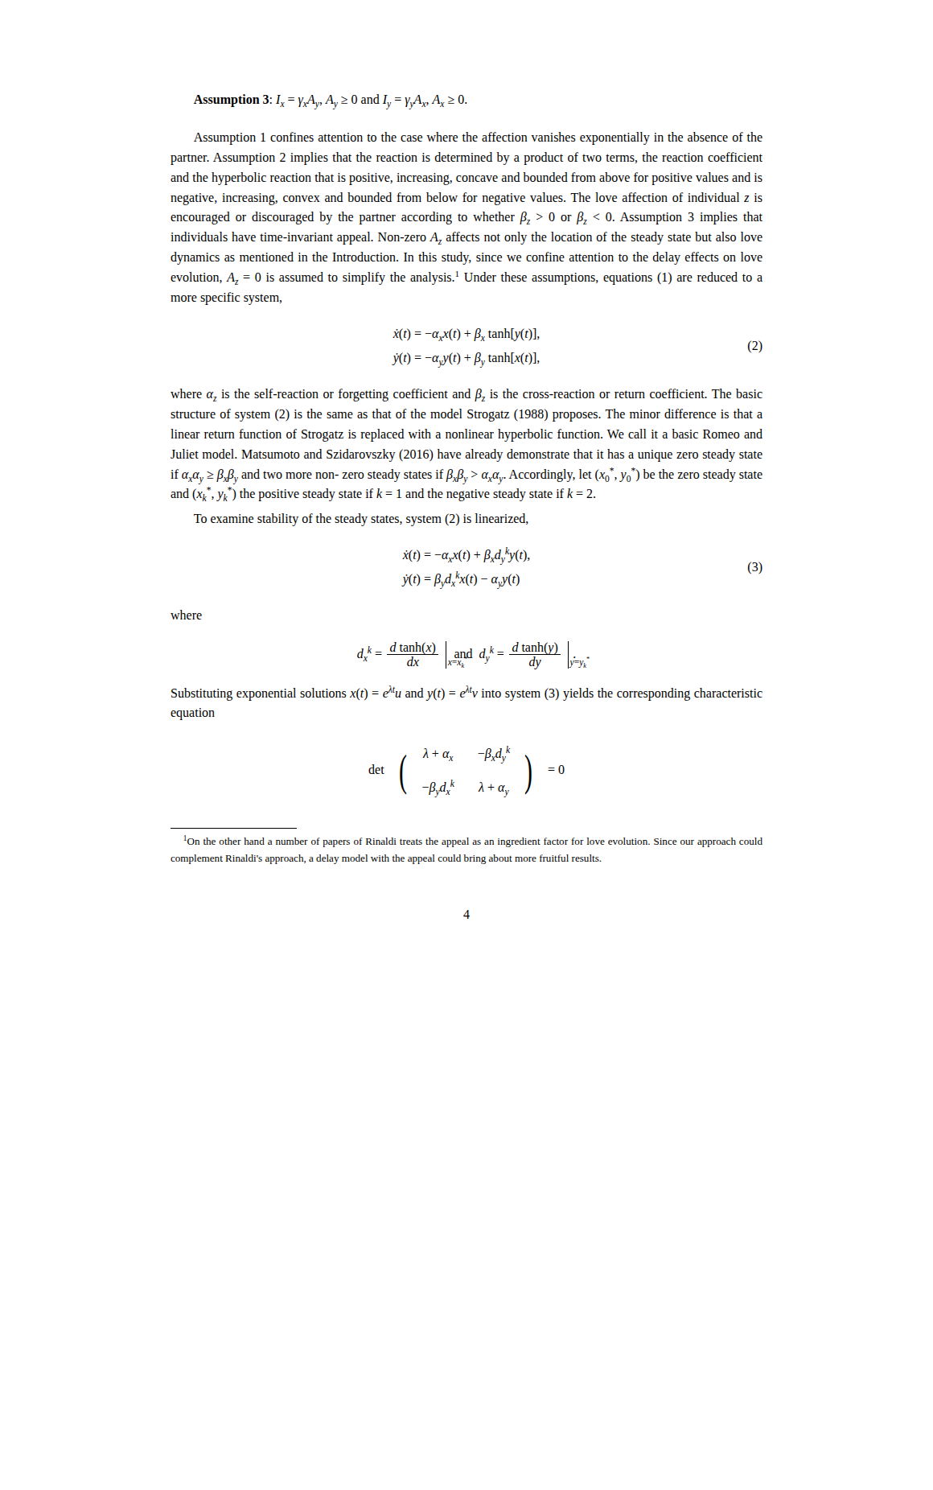Assumption 3: Ix = γxAy, Ay ≥ 0 and Iy = γyAx, Ax ≥ 0.
Assumption 1 confines attention to the case where the affection vanishes exponentially in the absence of the partner. Assumption 2 implies that the reaction is determined by a product of two terms, the reaction coefficient and the hyperbolic reaction that is positive, increasing, concave and bounded from above for positive values and is negative, increasing, convex and bounded from below for negative values. The love affection of individual z is encouraged or discouraged by the partner according to whether βz > 0 or βz < 0. Assumption 3 implies that individuals have time-invariant appeal. Non-zero Az affects not only the location of the steady state but also love dynamics as mentioned in the Introduction. In this study, since we confine attention to the delay effects on love evolution, Az = 0 is assumed to simplify the analysis.1 Under these assumptions, equations (1) are reduced to a more specific system,
ẋ(t) = −αxx(t) + βx tanh[y(t)],
ẏ(t) = −αyy(t) + βy tanh[x(t)], (2)
where αz is the self-reaction or forgetting coefficient and βz is the cross-reaction or return coefficient. The basic structure of system (2) is the same as that of the model Strogatz (1988) proposes. The minor difference is that a linear return function of Strogatz is replaced with a nonlinear hyperbolic function. We call it a basic Romeo and Juliet model. Matsumoto and Szidarovszky (2016) have already demonstrate that it has a unique zero steady state if αxαy ≥ βxβy and two more non- zero steady states if βxβy > αxαy. Accordingly, let (x0*, y0*) be the zero steady state and (xk*, yk*) the positive steady state if k = 1 and the negative steady state if k = 2.
To examine stability of the steady states, system (2) is linearized,
ẋ(t) = −αxx(t) + βxdyky(t),
ẏ(t) = βydxkx(t) − αyy(t) (3)
where
dxk = d tanh(x) dx x=xk* and dyk = d tanh(y) dy y=yk* .
Substituting exponential solutions x(t) = eλtu and y(t) = eλtv into system (3) yields the corresponding characteristic equation
det (
| λ + α x | − β x d y k |
| − β y d x k | λ + α y |
) = 0
1On the other hand a number of papers of Rinaldi treats the appeal as an ingredient factor for love evolution. Since our approach could complement Rinaldi's approach, a delay model with the appeal could bring about more fruitful results.
4